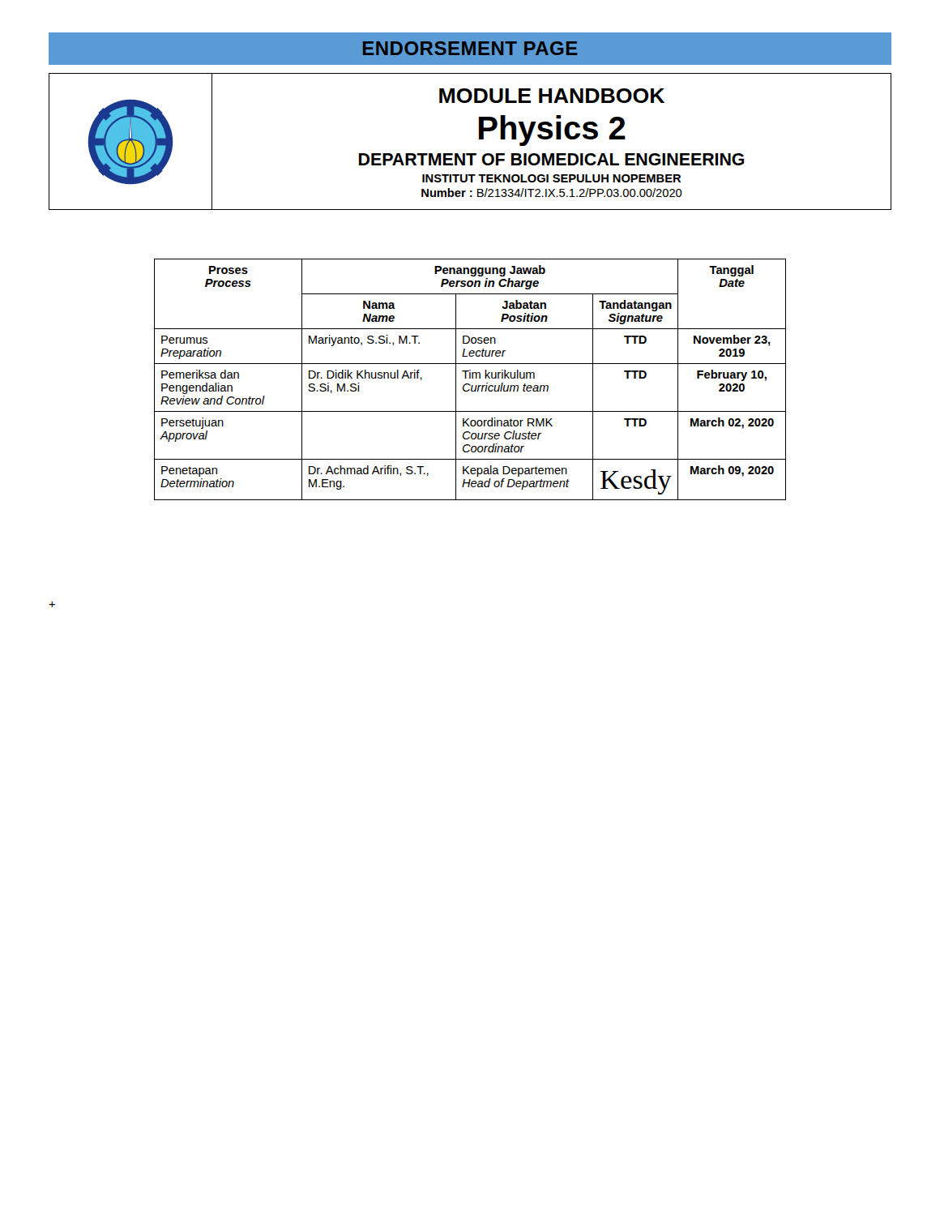ENDORSEMENT PAGE
MODULE HANDBOOK
Physics 2
DEPARTMENT OF BIOMEDICAL ENGINEERING
INSTITUT TEKNOLOGI SEPULUH NOPEMBER
Number : B/21334/IT2.IX.5.1.2/PP.03.00.00/2020
| Proses Process | Penanggung Jawab Person in Charge | Tanggal Date |
| --- | --- | --- |
| Nama Name | Jabatan Position | Tandatangan Signature |
| Perumus Preparation | Mariyanto, S.Si., M.T. | Dosen Lecturer | TTD | November 23, 2019 |
| Pemeriksa dan Pengendalian Review and Control | Dr. Didik Khusnul Arif, S.Si, M.Si | Tim kurikulum Curriculum team | TTD | February 10, 2020 |
| Persetujuan Approval | | Koordinator RMK Course Cluster Coordinator | TTD | March 02, 2020 |
| Penetapan Determination | Dr. Achmad Arifin, S.T., M.Eng. | Kepala Departemen Head of Department | Kesdy | March 09, 2020 |
+